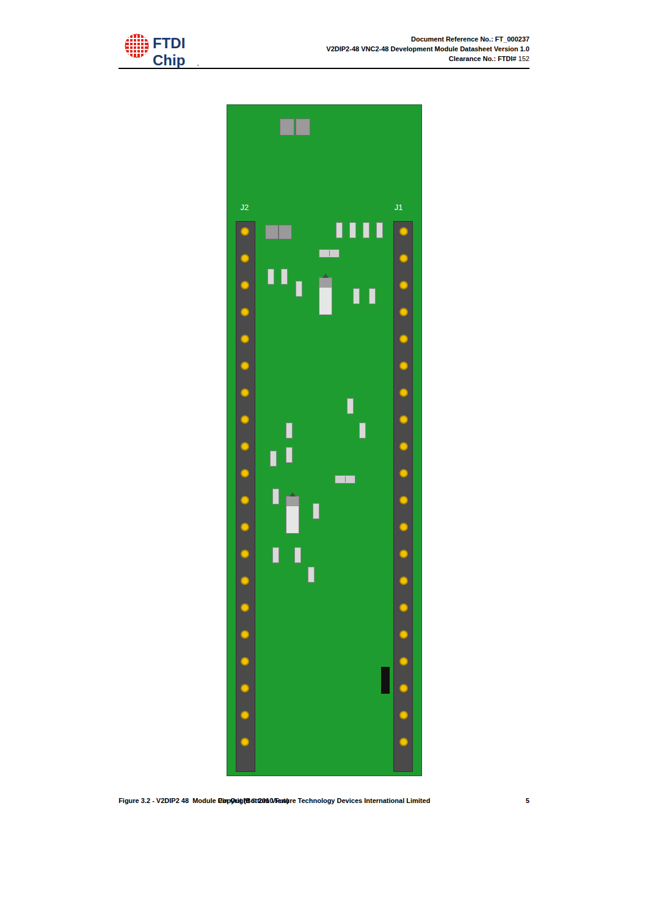FTDI Chip
`
Document Reference No.: FT_000237
V2DIP2-48 VNC2-48 Development Module Datasheet Version 1.0
Clearance No.: FTDI# 152
J2
J1
Figure 3.2 - V2DIP2 48 Module Pin Out (Bottom View)
Copyright © 2010 Future Technology Devices International Limited
5